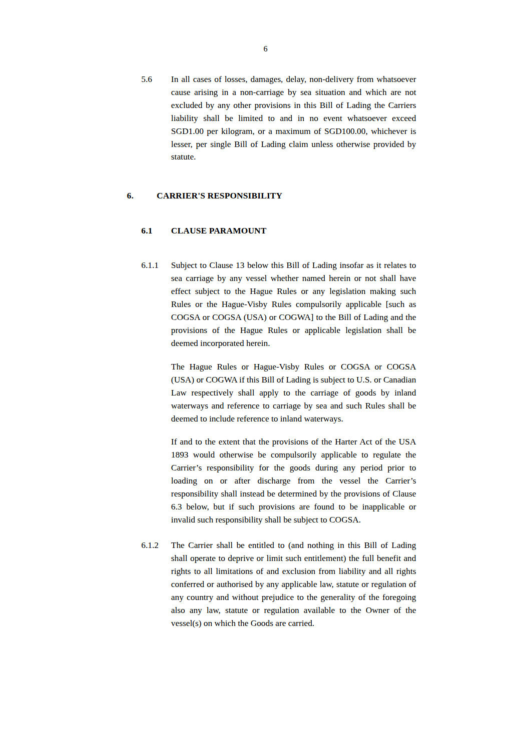6
5.6
In all cases of losses, damages, delay, non-delivery from whatsoever cause arising in a non-carriage by sea situation and which are not excluded by any other provisions in this Bill of Lading the Carriers liability shall be limited to and in no event whatsoever exceed SGD1.00 per kilogram, or a maximum of SGD100.00, whichever is lesser, per single Bill of Lading claim unless otherwise provided by statute.
6.
Carrier's Responsibility
6.1
Clause Paramount
6.1.1
Subject to Clause 13 below this Bill of Lading insofar as it relates to sea carriage by any vessel whether named herein or not shall have effect subject to the Hague Rules or any legislation making such Rules or the Hague-Visby Rules compulsorily applicable [such as COGSA or COGSA (USA) or COGWA] to the Bill of Lading and the provisions of the Hague Rules or applicable legislation shall be deemed incorporated herein.
The Hague Rules or Hague-Visby Rules or COGSA or COGSA (USA) or COGWA if this Bill of Lading is subject to U.S. or Canadian Law respectively shall apply to the carriage of goods by inland waterways and reference to carriage by sea and such Rules shall be deemed to include reference to inland waterways.
If and to the extent that the provisions of the Harter Act of the USA 1893 would otherwise be compulsorily applicable to regulate the Carrier’s responsibility for the goods during any period prior to loading on or after discharge from the vessel the Carrier’s responsibility shall instead be determined by the provisions of Clause 6.3 below, but if such provisions are found to be inapplicable or invalid such responsibility shall be subject to COGSA.
6.1.2
The Carrier shall be entitled to (and nothing in this Bill of Lading shall operate to deprive or limit such entitlement) the full benefit and rights to all limitations of and exclusion from liability and all rights conferred or authorised by any applicable law, statute or regulation of any country and without prejudice to the generality of the foregoing also any law, statute or regulation available to the Owner of the vessel(s) on which the Goods are carried.